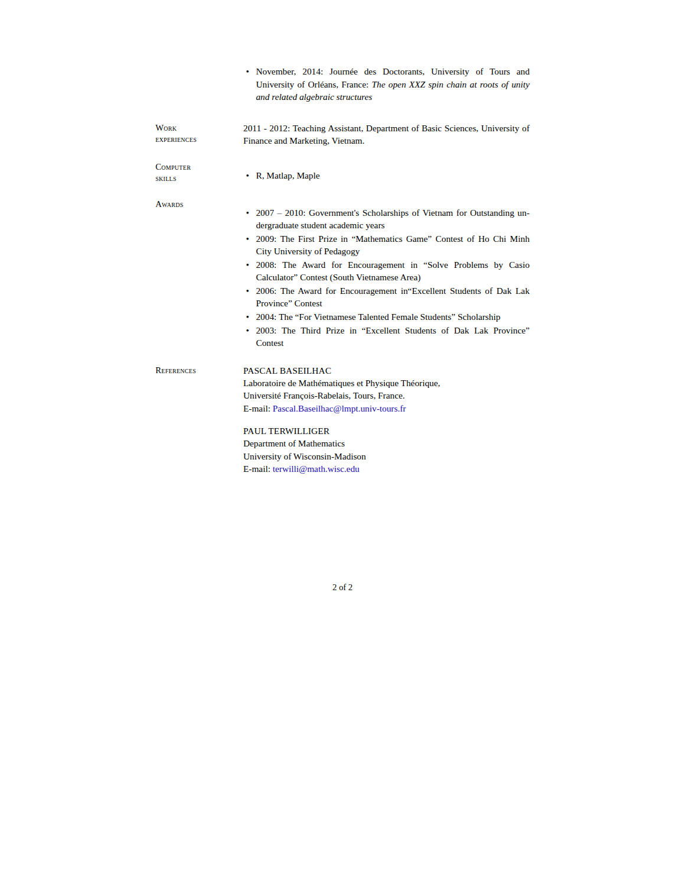November, 2014: Journée des Doctorants, University of Tours and University of Orléans, France: The open XXZ spin chain at roots of unity and related algebraic structures
Work
experiences
2011 - 2012: Teaching Assistant, Department of Basic Sciences, University of Finance and Marketing, Vietnam.
Computer
skills
R, Matlap, Maple
Awards
2007 – 2010: Government's Scholarships of Vietnam for Outstanding undergraduate student academic years
2009: The First Prize in “Mathematics Game” Contest of Ho Chi Minh City University of Pedagogy
2008: The Award for Encouragement in “Solve Problems by Casio Calculator” Contest (South Vietnamese Area)
2006: The Award for Encouragement in“Excellent Students of Dak Lak Province” Contest
2004: The “For Vietnamese Talented Female Students” Scholarship
2003: The Third Prize in “Excellent Students of Dak Lak Province” Contest
References
PASCAL BASEILHAC
Laboratoire de Mathématiques et Physique Théorique,
Université François-Rabelais, Tours, France.
E-mail: Pascal.Baseilhac@lmpt.univ-tours.fr
PAUL TERWILLIGER
Department of Mathematics
University of Wisconsin-Madison
E-mail: terwilli@math.wisc.edu
2 of 2